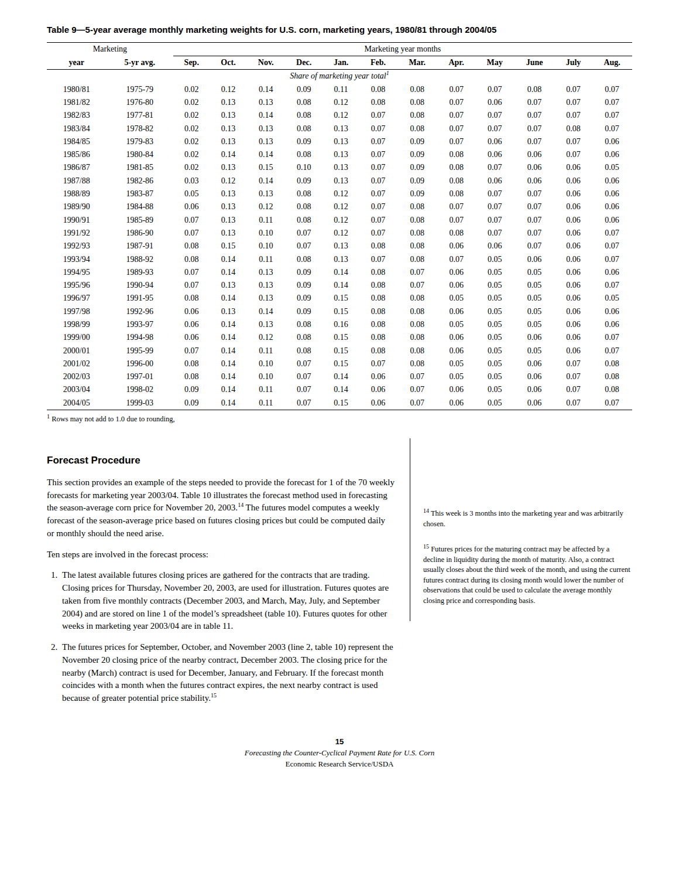Table 9—5-year average monthly marketing weights for U.S. corn, marketing years, 1980/81 through 2004/05
| Marketing | Marketing year months |
| --- | --- |
| year | 5-yr avg. | Sep. | Oct. | Nov. | Dec. | Jan. | Feb. | Mar. | Apr. | May | June | July | Aug. |
| Share of marketing year total 1 |
| 1980/81 | 1975-79 | 0.02 | 0.12 | 0.14 | 0.09 | 0.11 | 0.08 | 0.08 | 0.07 | 0.07 | 0.08 | 0.07 | 0.07 |
| 1981/82 | 1976-80 | 0.02 | 0.13 | 0.13 | 0.08 | 0.12 | 0.08 | 0.08 | 0.07 | 0.06 | 0.07 | 0.07 | 0.07 |
| 1982/83 | 1977-81 | 0.02 | 0.13 | 0.14 | 0.08 | 0.12 | 0.07 | 0.08 | 0.07 | 0.07 | 0.07 | 0.07 | 0.07 |
| 1983/84 | 1978-82 | 0.02 | 0.13 | 0.13 | 0.08 | 0.13 | 0.07 | 0.08 | 0.07 | 0.07 | 0.07 | 0.08 | 0.07 |
| 1984/85 | 1979-83 | 0.02 | 0.13 | 0.13 | 0.09 | 0.13 | 0.07 | 0.09 | 0.07 | 0.06 | 0.07 | 0.07 | 0.06 |
| 1985/86 | 1980-84 | 0.02 | 0.14 | 0.14 | 0.08 | 0.13 | 0.07 | 0.09 | 0.08 | 0.06 | 0.06 | 0.07 | 0.06 |
| 1986/87 | 1981-85 | 0.02 | 0.13 | 0.15 | 0.10 | 0.13 | 0.07 | 0.09 | 0.08 | 0.07 | 0.06 | 0.06 | 0.05 |
| 1987/88 | 1982-86 | 0.03 | 0.12 | 0.14 | 0.09 | 0.13 | 0.07 | 0.09 | 0.08 | 0.06 | 0.06 | 0.06 | 0.06 |
| 1988/89 | 1983-87 | 0.05 | 0.13 | 0.13 | 0.08 | 0.12 | 0.07 | 0.09 | 0.08 | 0.07 | 0.07 | 0.06 | 0.06 |
| 1989/90 | 1984-88 | 0.06 | 0.13 | 0.12 | 0.08 | 0.12 | 0.07 | 0.08 | 0.07 | 0.07 | 0.07 | 0.06 | 0.06 |
| 1990/91 | 1985-89 | 0.07 | 0.13 | 0.11 | 0.08 | 0.12 | 0.07 | 0.08 | 0.07 | 0.07 | 0.07 | 0.06 | 0.06 |
| 1991/92 | 1986-90 | 0.07 | 0.13 | 0.10 | 0.07 | 0.12 | 0.07 | 0.08 | 0.08 | 0.07 | 0.07 | 0.06 | 0.07 |
| 1992/93 | 1987-91 | 0.08 | 0.15 | 0.10 | 0.07 | 0.13 | 0.08 | 0.08 | 0.06 | 0.06 | 0.07 | 0.06 | 0.07 |
| 1993/94 | 1988-92 | 0.08 | 0.14 | 0.11 | 0.08 | 0.13 | 0.07 | 0.08 | 0.07 | 0.05 | 0.06 | 0.06 | 0.07 |
| 1994/95 | 1989-93 | 0.07 | 0.14 | 0.13 | 0.09 | 0.14 | 0.08 | 0.07 | 0.06 | 0.05 | 0.05 | 0.06 | 0.06 |
| 1995/96 | 1990-94 | 0.07 | 0.13 | 0.13 | 0.09 | 0.14 | 0.08 | 0.07 | 0.06 | 0.05 | 0.05 | 0.06 | 0.07 |
| 1996/97 | 1991-95 | 0.08 | 0.14 | 0.13 | 0.09 | 0.15 | 0.08 | 0.08 | 0.05 | 0.05 | 0.05 | 0.06 | 0.05 |
| 1997/98 | 1992-96 | 0.06 | 0.13 | 0.14 | 0.09 | 0.15 | 0.08 | 0.08 | 0.06 | 0.05 | 0.05 | 0.06 | 0.06 |
| 1998/99 | 1993-97 | 0.06 | 0.14 | 0.13 | 0.08 | 0.16 | 0.08 | 0.08 | 0.05 | 0.05 | 0.05 | 0.06 | 0.06 |
| 1999/00 | 1994-98 | 0.06 | 0.14 | 0.12 | 0.08 | 0.15 | 0.08 | 0.08 | 0.06 | 0.05 | 0.06 | 0.06 | 0.07 |
| 2000/01 | 1995-99 | 0.07 | 0.14 | 0.11 | 0.08 | 0.15 | 0.08 | 0.08 | 0.06 | 0.05 | 0.05 | 0.06 | 0.07 |
| 2001/02 | 1996-00 | 0.08 | 0.14 | 0.10 | 0.07 | 0.15 | 0.07 | 0.08 | 0.05 | 0.05 | 0.06 | 0.07 | 0.08 |
| 2002/03 | 1997-01 | 0.08 | 0.14 | 0.10 | 0.07 | 0.14 | 0.06 | 0.07 | 0.05 | 0.05 | 0.06 | 0.07 | 0.08 |
| 2003/04 | 1998-02 | 0.09 | 0.14 | 0.11 | 0.07 | 0.14 | 0.06 | 0.07 | 0.06 | 0.05 | 0.06 | 0.07 | 0.08 |
| 2004/05 | 1999-03 | 0.09 | 0.14 | 0.11 | 0.07 | 0.15 | 0.06 | 0.07 | 0.06 | 0.05 | 0.06 | 0.07 | 0.07 |
1 Rows may not add to 1.0 due to rounding,
Forecast Procedure
This section provides an example of the steps needed to provide the forecast for 1 of the 70 weekly forecasts for marketing year 2003/04. Table 10 illustrates the forecast method used in forecasting the season-average corn price for November 20, 2003.14 The futures model computes a weekly forecast of the season-average price based on futures closing prices but could be computed daily or monthly should the need arise.
Ten steps are involved in the forecast process:
The latest available futures closing prices are gathered for the contracts that are trading. Closing prices for Thursday, November 20, 2003, are used for illustration. Futures quotes are taken from five monthly contracts (December 2003, and March, May, July, and September 2004) and are stored on line 1 of the model’s spreadsheet (table 10). Futures quotes for other weeks in marketing year 2003/04 are in table 11.
The futures prices for September, October, and November 2003 (line 2, table 10) represent the November 20 closing price of the nearby contract, December 2003. The closing price for the nearby (March) contract is used for December, January, and February. If the forecast month coincides with a month when the futures contract expires, the next nearby contract is used because of greater potential price stability.15
14 This week is 3 months into the marketing year and was arbitrarily chosen.
15 Futures prices for the maturing contract may be affected by a decline in liquidity during the month of maturity. Also, a contract usually closes about the third week of the month, and using the current futures contract during its closing month would lower the number of observations that could be used to calculate the average monthly closing price and corresponding basis.
15
Forecasting the Counter-Cyclical Payment Rate for U.S. Corn
Economic Research Service/USDA